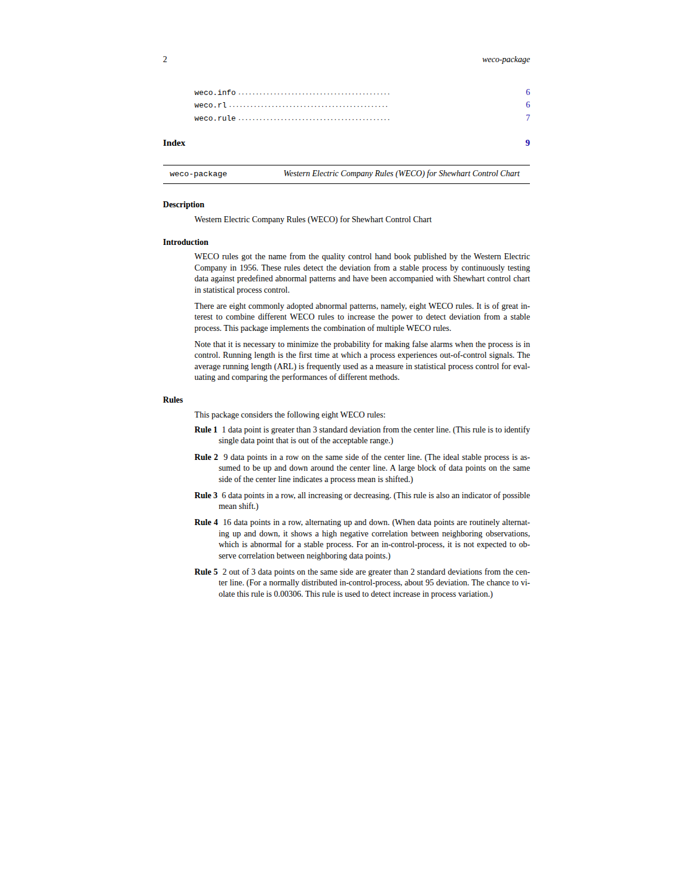2
weco-package
weco.info ........................................... 6
weco.rl ............................................. 6
weco.rule ........................................... 7
Index 9
weco-package
Western Electric Company Rules (WECO) for Shewhart Control Chart
Description
Western Electric Company Rules (WECO) for Shewhart Control Chart
Introduction
WECO rules got the name from the quality control hand book published by the Western Electric Company in 1956. These rules detect the deviation from a stable process by continuously testing data against predefined abnormal patterns and have been accompanied with Shewhart control chart in statistical process control.
There are eight commonly adopted abnormal patterns, namely, eight WECO rules. It is of great interest to combine different WECO rules to increase the power to detect deviation from a stable process. This package implements the combination of multiple WECO rules.
Note that it is necessary to minimize the probability for making false alarms when the process is in control. Running length is the first time at which a process experiences out-of-control signals. The average running length (ARL) is frequently used as a measure in statistical process control for evaluating and comparing the performances of different methods.
Rules
This package considers the following eight WECO rules:
Rule 1 1 data point is greater than 3 standard deviation from the center line. (This rule is to identify single data point that is out of the acceptable range.)
Rule 2 9 data points in a row on the same side of the center line. (The ideal stable process is assumed to be up and down around the center line. A large block of data points on the same side of the center line indicates a process mean is shifted.)
Rule 3 6 data points in a row, all increasing or decreasing. (This rule is also an indicator of possible mean shift.)
Rule 4 16 data points in a row, alternating up and down. (When data points are routinely alternating up and down, it shows a high negative correlation between neighboring observations, which is abnormal for a stable process. For an in-control-process, it is not expected to observe correlation between neighboring data points.)
Rule 5 2 out of 3 data points on the same side are greater than 2 standard deviations from the center line. (For a normally distributed in-control-process, about 95 deviation. The chance to violate this rule is 0.00306. This rule is used to detect increase in process variation.)